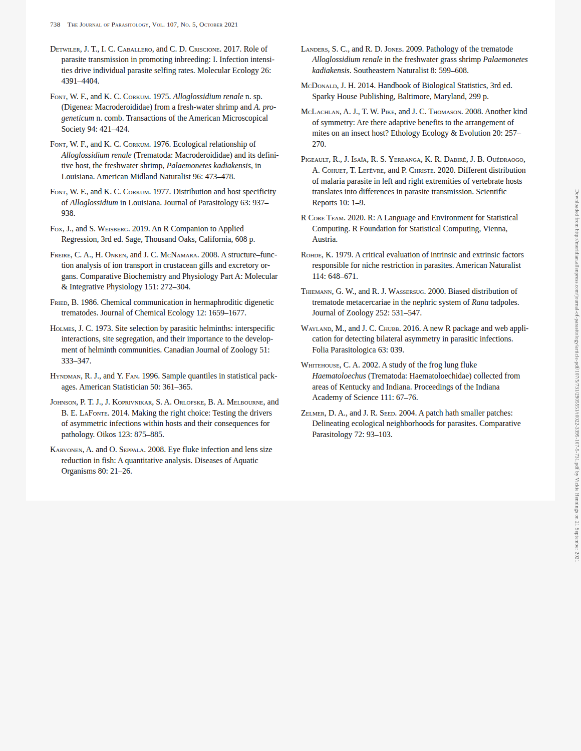738 The Journal of Parasitology, Vol. 107, No. 5, October 2021
Detwiler, J. T., I. C. Caballero, and C. D. Criscione. 2017. Role of parasite transmission in promoting inbreeding: I. Infection intensities drive individual parasite selfing rates. Molecular Ecology 26: 4391–4404.
Font, W. F., and K. C. Corkum. 1975. Alloglossidium renale n. sp. (Digenea: Macroderoididae) from a fresh-water shrimp and A. progeneticum n. comb. Transactions of the American Microscopical Society 94: 421–424.
Font, W. F., and K. C. Corkum. 1976. Ecological relationship of Alloglossidium renale (Trematoda: Macroderoididae) and its definitive host, the freshwater shrimp, Palaemonetes kadiakensis, in Louisiana. American Midland Naturalist 96: 473–478.
Font, W. F., and K. C. Corkum. 1977. Distribution and host specificity of Alloglossidium in Louisiana. Journal of Parasitology 63: 937–938.
Fox, J., and S. Weisberg. 2019. An R Companion to Applied Regression, 3rd ed. Sage, Thousand Oaks, California, 608 p.
Freire, C. A., H. Onken, and J. C. McNamara. 2008. A structure–function analysis of ion transport in crustacean gills and excretory organs. Comparative Biochemistry and Physiology Part A: Molecular & Integrative Physiology 151: 272–304.
Fried, B. 1986. Chemical communication in hermaphroditic digenetic trematodes. Journal of Chemical Ecology 12: 1659–1677.
Holmes, J. C. 1973. Site selection by parasitic helminths: interspecific interactions, site segregation, and their importance to the development of helminth communities. Canadian Journal of Zoology 51: 333–347.
Hyndman, R. J., and Y. Fan. 1996. Sample quantiles in statistical packages. American Statistician 50: 361–365.
Johnson, P. T. J., J. Koprivnikar, S. A. Orlofske, B. A. Melbourne, and B. E. LaFonte. 2014. Making the right choice: Testing the drivers of asymmetric infections within hosts and their consequences for pathology. Oikos 123: 875–885.
Karvonen, A. and O. Seppala. 2008. Eye fluke infection and lens size reduction in fish: A quantitative analysis. Diseases of Aquatic Organisms 80: 21–26.
Landers, S. C., and R. D. Jones. 2009. Pathology of the trematode Alloglossidium renale in the freshwater grass shrimp Palaemonetes kadiakensis. Southeastern Naturalist 8: 599–608.
McDonald, J. H. 2014. Handbook of Biological Statistics, 3rd ed. Sparky House Publishing, Baltimore, Maryland, 299 p.
McLachlan, A. J., T. W. Pike, and J. C. Thomason. 2008. Another kind of symmetry: Are there adaptive benefits to the arrangement of mites on an insect host? Ethology Ecology & Evolution 20: 257–270.
Pigeault, R., J. Isaïa, R. S. Yerbanga, K. R. Dabiré, J. B. Ouédraogo, A. Cohuet, T. Lefèvre, and P. Christe. 2020. Different distribution of malaria parasite in left and right extremities of vertebrate hosts translates into differences in parasite transmission. Scientific Reports 10: 1–9.
R Core Team. 2020. R: A Language and Environment for Statistical Computing. R Foundation for Statistical Computing, Vienna, Austria.
Rohde, K. 1979. A critical evaluation of intrinsic and extrinsic factors responsible for niche restriction in parasites. American Naturalist 114: 648–671.
Thiemann, G. W., and R. J. Wassersug. 2000. Biased distribution of trematode metacercariae in the nephric system of Rana tadpoles. Journal of Zoology 252: 531–547.
Wayland, M., and J. C. Chubb. 2016. A new R package and web application for detecting bilateral asymmetry in parasitic infections. Folia Parasitologica 63: 039.
Whitehouse, C. A. 2002. A study of the frog lung fluke Haematoloechus (Trematoda: Haematoloechidae) collected from areas of Kentucky and Indiana. Proceedings of the Indiana Academy of Science 111: 67–76.
Zelmer, D. A., and J. R. Seed. 2004. A patch hath smaller patches: Delineating ecological neighborhoods for parasites. Comparative Parasitology 72: 93–103.
Downloaded from http://meridian.allenpress.com/journal-of-parasitology/article-pdf/107/5/731/2905551/i0022-3395-107-5-731.pdf by Vickie Hennings on 21 September 2021